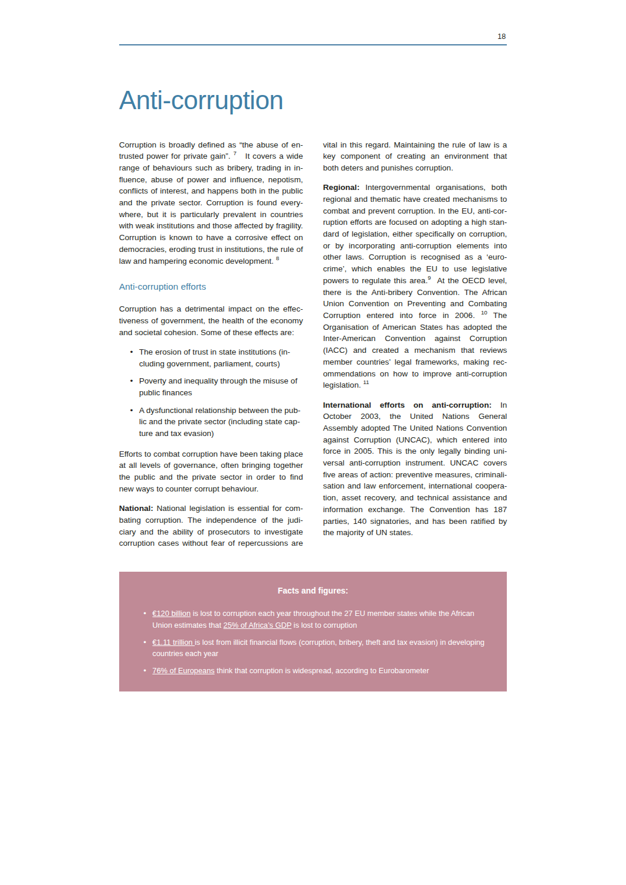18
Anti-corruption
Corruption is broadly defined as “the abuse of entrusted power for private gain”. 7 It covers a wide range of behaviours such as bribery, trading in influence, abuse of power and influence, nepotism, conflicts of interest, and happens both in the public and the private sector. Corruption is found everywhere, but it is particularly prevalent in countries with weak institutions and those affected by fragility. Corruption is known to have a corrosive effect on democracies, eroding trust in institutions, the rule of law and hampering economic development. 8
Anti-corruption efforts
Corruption has a detrimental impact on the effectiveness of government, the health of the economy and societal cohesion. Some of these effects are:
The erosion of trust in state institutions (including government, parliament, courts)
Poverty and inequality through the misuse of public finances
A dysfunctional relationship between the public and the private sector (including state capture and tax evasion)
Efforts to combat corruption have been taking place at all levels of governance, often bringing together the public and the private sector in order to find new ways to counter corrupt behaviour.
National: National legislation is essential for combating corruption. The independence of the judiciary and the ability of prosecutors to investigate corruption cases without fear of repercussions are vital in this regard. Maintaining the rule of law is a key component of creating an environment that both deters and punishes corruption.
Regional: Intergovernmental organisations, both regional and thematic have created mechanisms to combat and prevent corruption. In the EU, anti-corruption efforts are focused on adopting a high standard of legislation, either specifically on corruption, or by incorporating anti-corruption elements into other laws. Corruption is recognised as a ‘euro-crime’, which enables the EU to use legislative powers to regulate this area.9 At the OECD level, there is the Anti-bribery Convention. The African Union Convention on Preventing and Combating Corruption entered into force in 2006. 10 The Organisation of American States has adopted the Inter-American Convention against Corruption (IACC) and created a mechanism that reviews member countries’ legal frameworks, making recommendations on how to improve anti-corruption legislation. 11
International efforts on anti-corruption: In October 2003, the United Nations General Assembly adopted The United Nations Convention against Corruption (UNCAC), which entered into force in 2005. This is the only legally binding universal anti-corruption instrument. UNCAC covers five areas of action: preventive measures, criminalisation and law enforcement, international cooperation, asset recovery, and technical assistance and information exchange. The Convention has 187 parties, 140 signatories, and has been ratified by the majority of UN states.
Facts and figures:
€120 billion is lost to corruption each year throughout the 27 EU member states while the African Union estimates that 25% of Africa’s GDP is lost to corruption
€1.11 trillion is lost from illicit financial flows (corruption, bribery, theft and tax evasion) in developing countries each year
76% of Europeans think that corruption is widespread, according to Eurobarometer